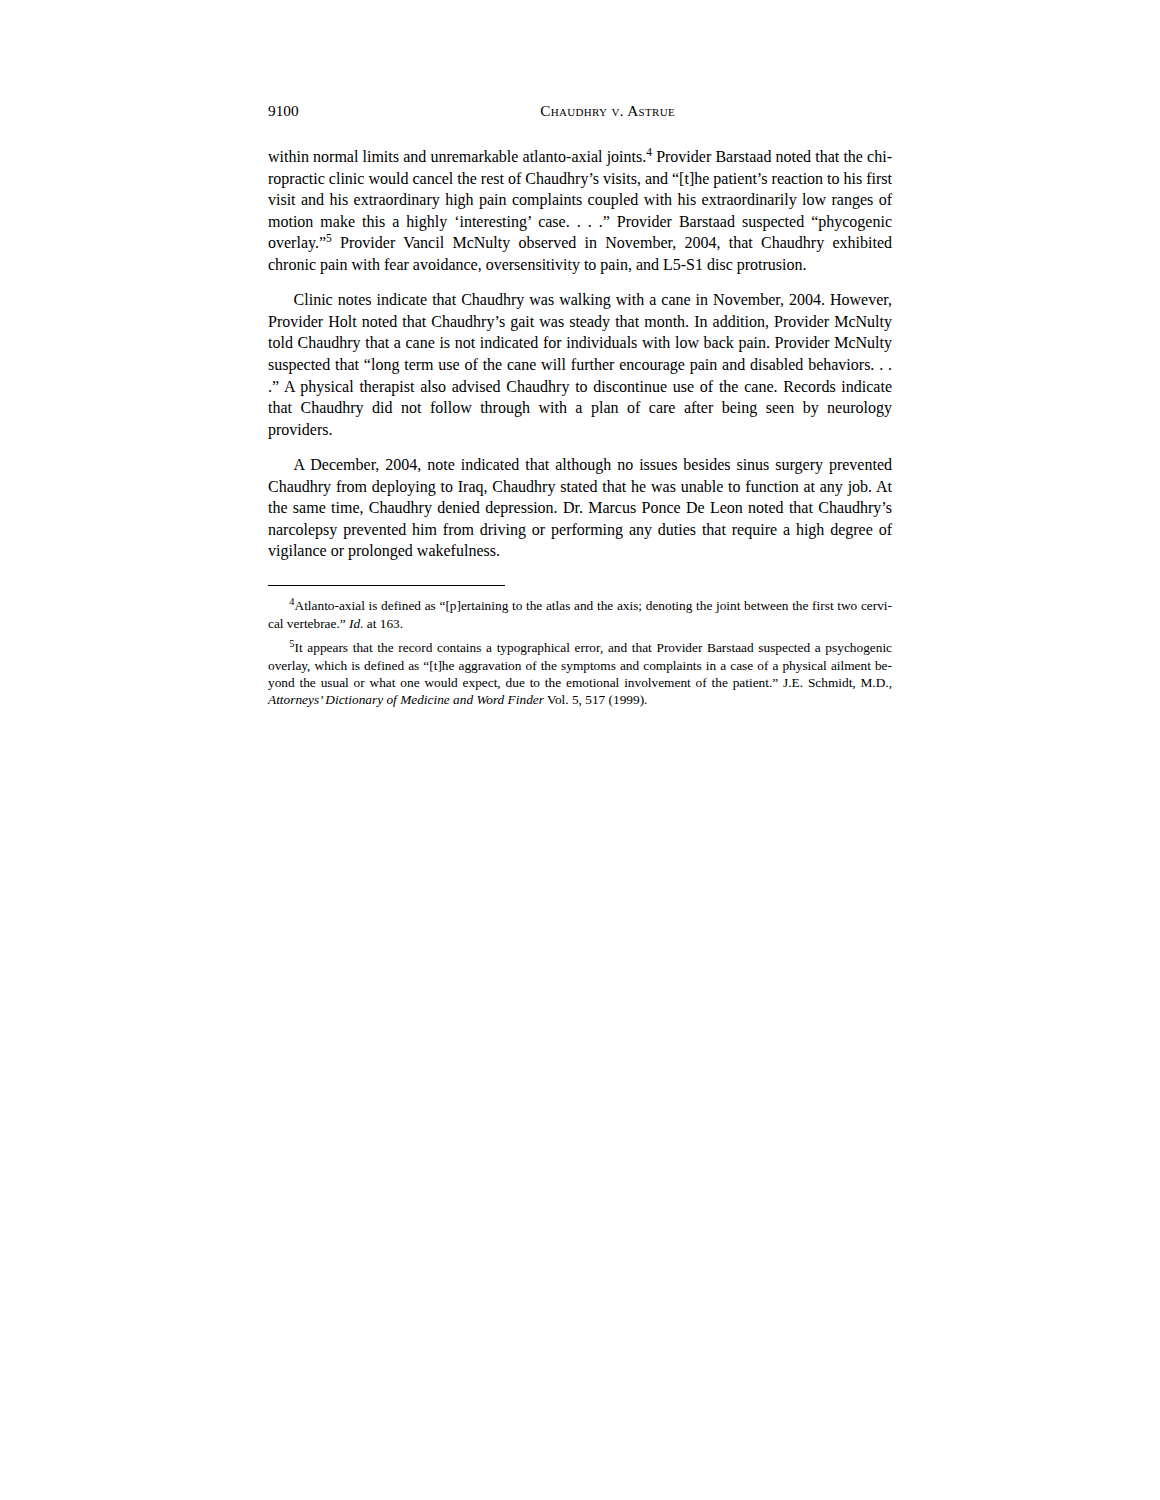9100 Chaudhry v. Astrue
within normal limits and unremarkable atlanto-axial joints.4 Provider Barstaad noted that the chiropractic clinic would cancel the rest of Chaudhry’s visits, and “[t]he patient’s reaction to his first visit and his extraordinary high pain complaints coupled with his extraordinarily low ranges of motion make this a highly ‘interesting’ case. . . .” Provider Barstaad suspected “phycogenic overlay.”5 Provider Vancil McNulty observed in November, 2004, that Chaudhry exhibited chronic pain with fear avoidance, oversensitivity to pain, and L5-S1 disc protrusion.
Clinic notes indicate that Chaudhry was walking with a cane in November, 2004. However, Provider Holt noted that Chaudhry’s gait was steady that month. In addition, Provider McNulty told Chaudhry that a cane is not indicated for individuals with low back pain. Provider McNulty suspected that “long term use of the cane will further encourage pain and disabled behaviors. . . .” A physical therapist also advised Chaudhry to discontinue use of the cane. Records indicate that Chaudhry did not follow through with a plan of care after being seen by neurology providers.
A December, 2004, note indicated that although no issues besides sinus surgery prevented Chaudhry from deploying to Iraq, Chaudhry stated that he was unable to function at any job. At the same time, Chaudhry denied depression. Dr. Marcus Ponce De Leon noted that Chaudhry’s narcolepsy prevented him from driving or performing any duties that require a high degree of vigilance or prolonged wakefulness.
4Atlanto-axial is defined as “[p]ertaining to the atlas and the axis; denoting the joint between the first two cervical vertebrae.” Id. at 163.
5It appears that the record contains a typographical error, and that Provider Barstaad suspected a psychogenic overlay, which is defined as “[t]he aggravation of the symptoms and complaints in a case of a physical ailment beyond the usual or what one would expect, due to the emotional involvement of the patient.” J.E. Schmidt, M.D., Attorneys’ Dictionary of Medicine and Word Finder Vol. 5, 517 (1999).